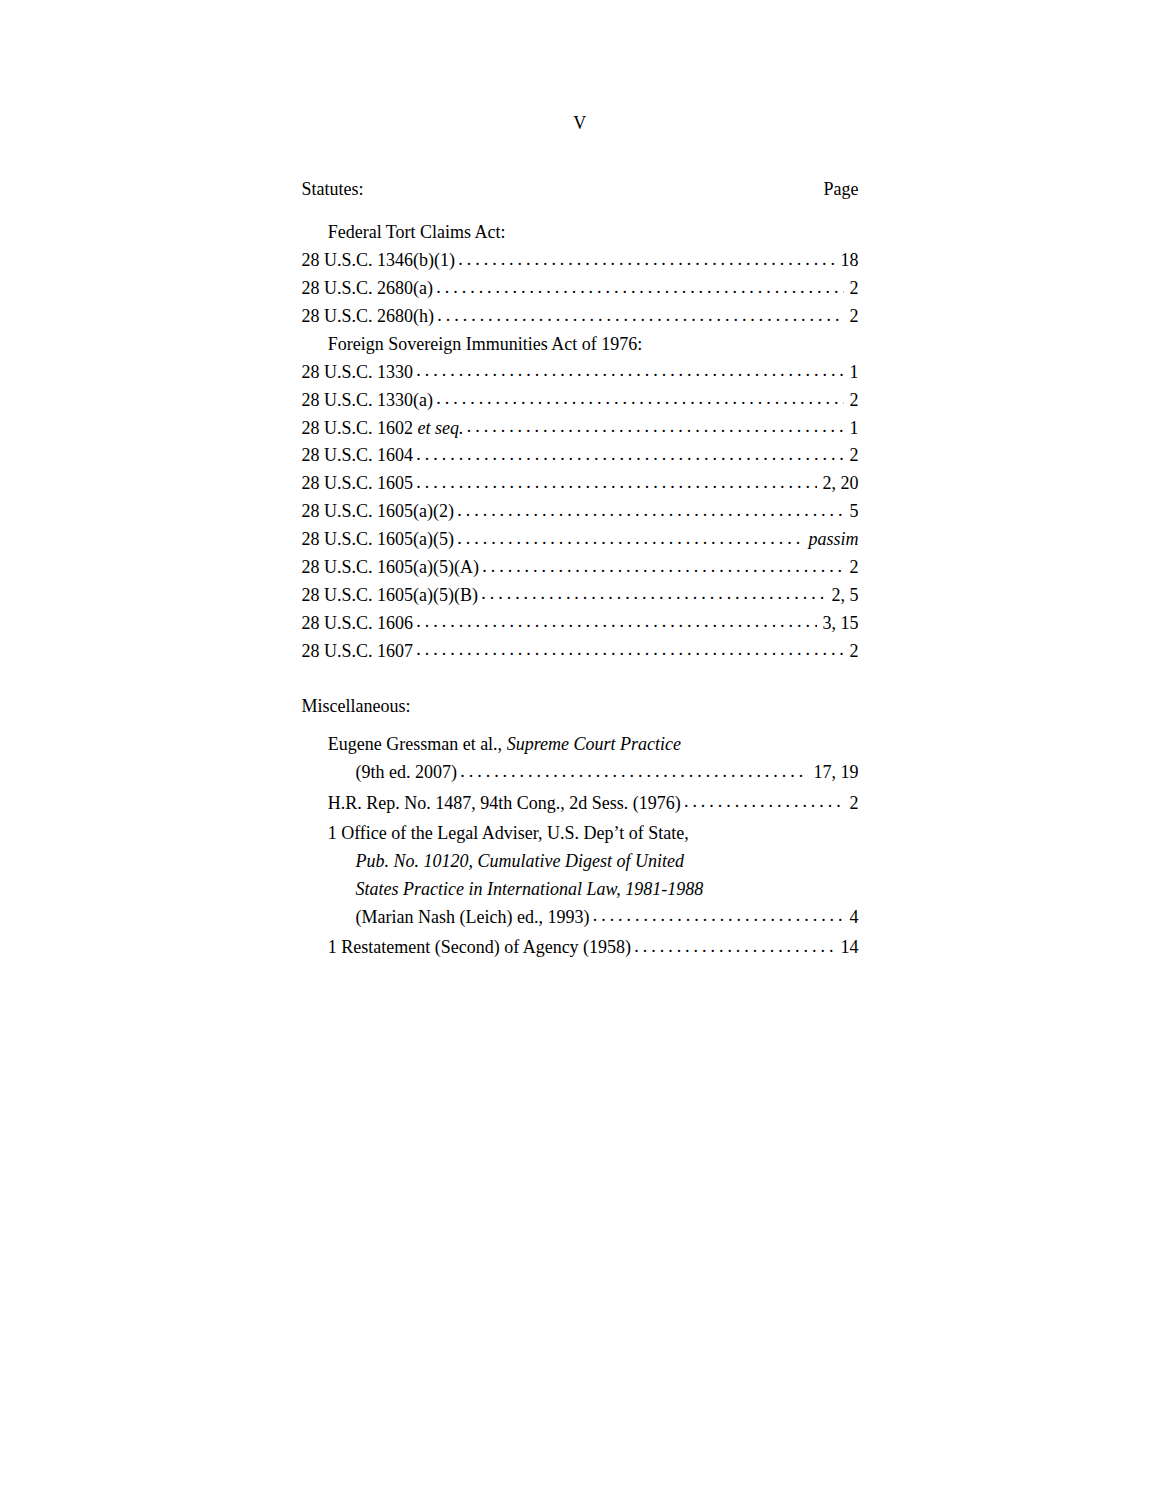V
Statutes:
Page
Federal Tort Claims Act:
28 U.S.C. 1346(b)(1) ........................................................................................... 18
28 U.S.C. 2680(a) ........................................................................................... 2
28 U.S.C. 2680(h) ........................................................................................... 2
Foreign Sovereign Immunities Act of 1976:
28 U.S.C. 1330 ........................................................................................... 1
28 U.S.C. 1330(a) ........................................................................................... 2
28 U.S.C. 1602 et seq. ........................................................................................... 1
28 U.S.C. 1604 ........................................................................................... 2
28 U.S.C. 1605 ........................................................................................... 2, 20
28 U.S.C. 1605(a)(2) ........................................................................................... 5
28 U.S.C. 1605(a)(5) ........................................................................................... passim
28 U.S.C. 1605(a)(5)(A) ........................................................................................... 2
28 U.S.C. 1605(a)(5)(B) ........................................................................................... 2, 5
28 U.S.C. 1606 ........................................................................................... 3, 15
28 U.S.C. 1607 ........................................................................................... 2
Miscellaneous:
Eugene Gressman et al., Supreme Court Practice
(9th ed. 2007) ........................................................................................... 17, 19
H.R. Rep. No. 1487, 94th Cong., 2d Sess. (1976) ........................................................................................... 2
1 Office of the Legal Adviser, U.S. Dep’t of State,
Pub. No. 10120, Cumulative Digest of United
States Practice in International Law, 1981-1988
(Marian Nash (Leich) ed., 1993) ........................................................................................... 4
1 Restatement (Second) of Agency (1958) ........................................................................................... 14